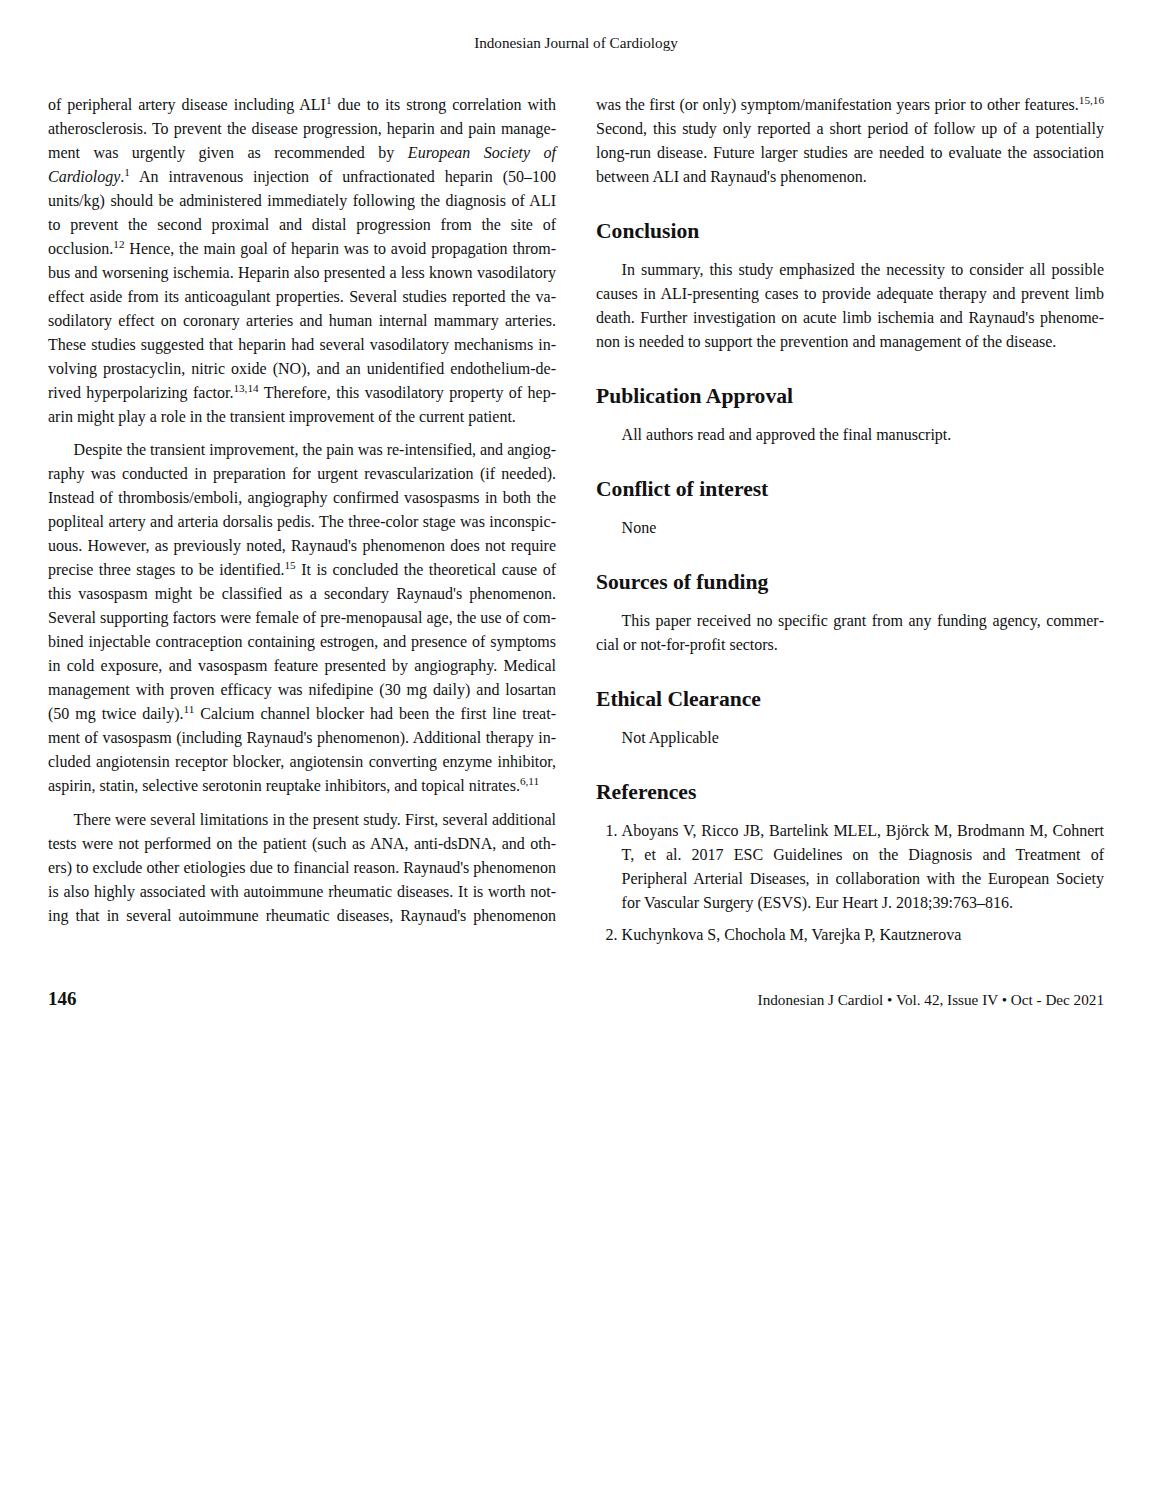Indonesian Journal of Cardiology
of peripheral artery disease including ALI1 due to its strong correlation with atherosclerosis. To prevent the disease progression, heparin and pain management was urgently given as recommended by European Society of Cardiology.1 An intravenous injection of unfractionated heparin (50–100 units/kg) should be administered immediately following the diagnosis of ALI to prevent the second proximal and distal progression from the site of occlusion.12 Hence, the main goal of heparin was to avoid propagation thrombus and worsening ischemia. Heparin also presented a less known vasodilatory effect aside from its anticoagulant properties. Several studies reported the vasodilatory effect on coronary arteries and human internal mammary arteries. These studies suggested that heparin had several vasodilatory mechanisms involving prostacyclin, nitric oxide (NO), and an unidentified endothelium-derived hyperpolarizing factor.13,14 Therefore, this vasodilatory property of heparin might play a role in the transient improvement of the current patient.
Despite the transient improvement, the pain was re-intensified, and angiography was conducted in preparation for urgent revascularization (if needed). Instead of thrombosis/emboli, angiography confirmed vasospasms in both the popliteal artery and arteria dorsalis pedis. The three-color stage was inconspicuous. However, as previously noted, Raynaud's phenomenon does not require precise three stages to be identified.15 It is concluded the theoretical cause of this vasospasm might be classified as a secondary Raynaud's phenomenon. Several supporting factors were female of pre-menopausal age, the use of combined injectable contraception containing estrogen, and presence of symptoms in cold exposure, and vasospasm feature presented by angiography. Medical management with proven efficacy was nifedipine (30 mg daily) and losartan (50 mg twice daily).11 Calcium channel blocker had been the first line treatment of vasospasm (including Raynaud's phenomenon). Additional therapy included angiotensin receptor blocker, angiotensin converting enzyme inhibitor, aspirin, statin, selective serotonin reuptake inhibitors, and topical nitrates.6,11
There were several limitations in the present study. First, several additional tests were not performed on the patient (such as ANA, anti-dsDNA, and others) to exclude other etiologies due to financial reason. Raynaud's phenomenon is also highly associated with autoimmune rheumatic diseases. It is worth noting that in several autoimmune rheumatic diseases, Raynaud's phenomenon was the first (or only) symptom/manifestation years prior to other features.15,16 Second, this study only reported a short period of follow up of a potentially long-run disease. Future larger studies are needed to evaluate the association between ALI and Raynaud's phenomenon.
Conclusion
In summary, this study emphasized the necessity to consider all possible causes in ALI-presenting cases to provide adequate therapy and prevent limb death. Further investigation on acute limb ischemia and Raynaud's phenomenon is needed to support the prevention and management of the disease.
Publication Approval
All authors read and approved the final manuscript.
Conflict of interest
None
Sources of funding
This paper received no specific grant from any funding agency, commercial or not-for-profit sectors.
Ethical Clearance
Not Applicable
References
Aboyans V, Ricco JB, Bartelink MLEL, Björck M, Brodmann M, Cohnert T, et al. 2017 ESC Guidelines on the Diagnosis and Treatment of Peripheral Arterial Diseases, in collaboration with the European Society for Vascular Surgery (ESVS). Eur Heart J. 2018;39:763–816.
Kuchynkova S, Chochola M, Varejka P, Kautznerova
146 Indonesian J Cardiol • Vol. 42, Issue IV • Oct - Dec 2021